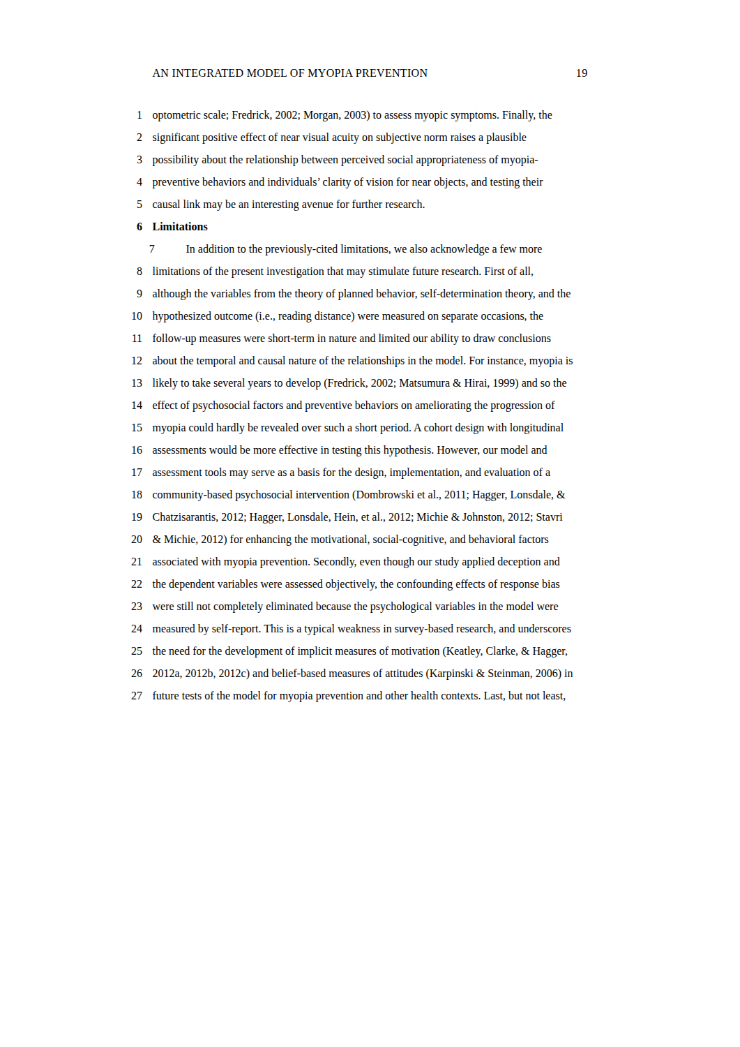An Integrated Model of Myopia Prevention 19
optometric scale; Fredrick, 2002; Morgan, 2003) to assess myopic symptoms. Finally, the
significant positive effect of near visual acuity on subjective norm raises a plausible
possibility about the relationship between perceived social appropriateness of myopia-
preventive behaviors and individuals’ clarity of vision for near objects, and testing their
causal link may be an interesting avenue for further research.
Limitations
In addition to the previously-cited limitations, we also acknowledge a few more
limitations of the present investigation that may stimulate future research. First of all,
although the variables from the theory of planned behavior, self-determination theory, and the
hypothesized outcome (i.e., reading distance) were measured on separate occasions, the
follow-up measures were short-term in nature and limited our ability to draw conclusions
about the temporal and causal nature of the relationships in the model. For instance, myopia is
likely to take several years to develop (Fredrick, 2002; Matsumura & Hirai, 1999) and so the
effect of psychosocial factors and preventive behaviors on ameliorating the progression of
myopia could hardly be revealed over such a short period. A cohort design with longitudinal
assessments would be more effective in testing this hypothesis. However, our model and
assessment tools may serve as a basis for the design, implementation, and evaluation of a
community-based psychosocial intervention (Dombrowski et al., 2011; Hagger, Lonsdale, &
Chatzisarantis, 2012; Hagger, Lonsdale, Hein, et al., 2012; Michie & Johnston, 2012; Stavri
& Michie, 2012) for enhancing the motivational, social-cognitive, and behavioral factors
associated with myopia prevention. Secondly, even though our study applied deception and
the dependent variables were assessed objectively, the confounding effects of response bias
were still not completely eliminated because the psychological variables in the model were
measured by self-report. This is a typical weakness in survey-based research, and underscores
the need for the development of implicit measures of motivation (Keatley, Clarke, & Hagger,
2012a, 2012b, 2012c) and belief-based measures of attitudes (Karpinski & Steinman, 2006) in
future tests of the model for myopia prevention and other health contexts. Last, but not least,